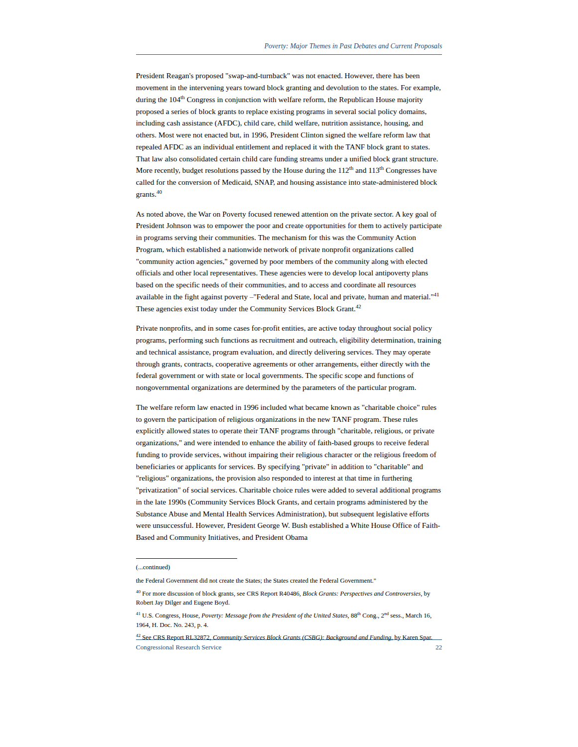Poverty: Major Themes in Past Debates and Current Proposals
President Reagan's proposed "swap-and-turnback" was not enacted. However, there has been movement in the intervening years toward block granting and devolution to the states. For example, during the 104th Congress in conjunction with welfare reform, the Republican House majority proposed a series of block grants to replace existing programs in several social policy domains, including cash assistance (AFDC), child care, child welfare, nutrition assistance, housing, and others. Most were not enacted but, in 1996, President Clinton signed the welfare reform law that repealed AFDC as an individual entitlement and replaced it with the TANF block grant to states. That law also consolidated certain child care funding streams under a unified block grant structure. More recently, budget resolutions passed by the House during the 112th and 113th Congresses have called for the conversion of Medicaid, SNAP, and housing assistance into state-administered block grants.40
As noted above, the War on Poverty focused renewed attention on the private sector. A key goal of President Johnson was to empower the poor and create opportunities for them to actively participate in programs serving their communities. The mechanism for this was the Community Action Program, which established a nationwide network of private nonprofit organizations called "community action agencies," governed by poor members of the community along with elected officials and other local representatives. These agencies were to develop local antipoverty plans based on the specific needs of their communities, and to access and coordinate all resources available in the fight against poverty –"Federal and State, local and private, human and material."41 These agencies exist today under the Community Services Block Grant.42
Private nonprofits, and in some cases for-profit entities, are active today throughout social policy programs, performing such functions as recruitment and outreach, eligibility determination, training and technical assistance, program evaluation, and directly delivering services. They may operate through grants, contracts, cooperative agreements or other arrangements, either directly with the federal government or with state or local governments. The specific scope and functions of nongovernmental organizations are determined by the parameters of the particular program.
The welfare reform law enacted in 1996 included what became known as "charitable choice" rules to govern the participation of religious organizations in the new TANF program. These rules explicitly allowed states to operate their TANF programs through "charitable, religious, or private organizations," and were intended to enhance the ability of faith-based groups to receive federal funding to provide services, without impairing their religious character or the religious freedom of beneficiaries or applicants for services. By specifying "private" in addition to "charitable" and "religious" organizations, the provision also responded to interest at that time in furthering "privatization" of social services. Charitable choice rules were added to several additional programs in the late 1990s (Community Services Block Grants, and certain programs administered by the Substance Abuse and Mental Health Services Administration), but subsequent legislative efforts were unsuccessful. However, President George W. Bush established a White House Office of Faith-Based and Community Initiatives, and President Obama
(...continued)
the Federal Government did not create the States; the States created the Federal Government."
40 For more discussion of block grants, see CRS Report R40486, Block Grants: Perspectives and Controversies, by Robert Jay Dilger and Eugene Boyd.
41 U.S. Congress, House, Poverty: Message from the President of the United States, 88th Cong., 2nd sess., March 16, 1964, H. Doc. No. 243, p. 4.
42 See CRS Report RL32872, Community Services Block Grants (CSBG): Background and Funding, by Karen Spar.
Congressional Research Service 22